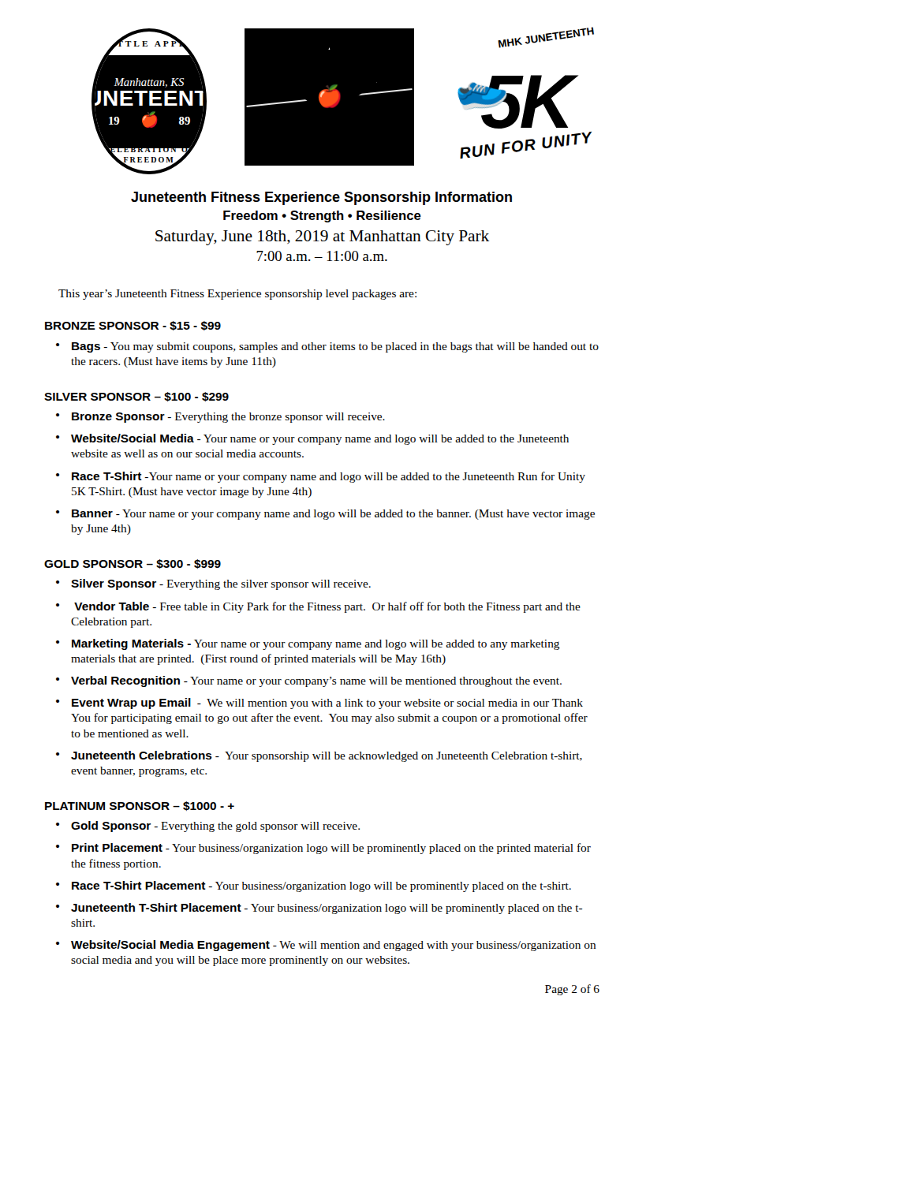LITTLE APPLE
Manhattan, KS
JUNETEENTH
19🍎89
CELEBRATION OF FREEDOM
🍎
MHK JUNETEENTH
👟
5K
RUN FOR UNITY
Juneteenth Fitness Experience Sponsorship Information
Freedom • Strength • Resilience
Saturday, June 18th, 2019 at Manhattan City Park
7:00 a.m. – 11:00 a.m.
This year’s Juneteenth Fitness Experience sponsorship level packages are:
BRONZE SPONSOR - $15 - $99
Bags - You may submit coupons, samples and other items to be placed in the bags that will be handed out to the racers. (Must have items by June 11th)
SILVER SPONSOR – $100 - $299
Bronze Sponsor - Everything the bronze sponsor will receive.
Website/Social Media - Your name or your company name and logo will be added to the Juneteenth website as well as on our social media accounts.
Race T-Shirt -Your name or your company name and logo will be added to the Juneteenth Run for Unity 5K T-Shirt. (Must have vector image by June 4th)
Banner - Your name or your company name and logo will be added to the banner. (Must have vector image by June 4th)
GOLD SPONSOR – $300 - $999
Silver Sponsor - Everything the silver sponsor will receive.
Vendor Table - Free table in City Park for the Fitness part. Or half off for both the Fitness part and the Celebration part.
Marketing Materials - Your name or your company name and logo will be added to any marketing materials that are printed. (First round of printed materials will be May 16th)
Verbal Recognition - Your name or your company’s name will be mentioned throughout the event.
Event Wrap up Email - We will mention you with a link to your website or social media in our Thank You for participating email to go out after the event. You may also submit a coupon or a promotional offer to be mentioned as well.
Juneteenth Celebrations - Your sponsorship will be acknowledged on Juneteenth Celebration t-shirt, event banner, programs, etc.
PLATINUM SPONSOR – $1000 - +
Gold Sponsor - Everything the gold sponsor will receive.
Print Placement - Your business/organization logo will be prominently placed on the printed material for the fitness portion.
Race T-Shirt Placement - Your business/organization logo will be prominently placed on the t-shirt.
Juneteenth T-Shirt Placement - Your business/organization logo will be prominently placed on the t-shirt.
Website/Social Media Engagement - We will mention and engaged with your business/organization on social media and you will be place more prominently on our websites.
Page 2 of 6